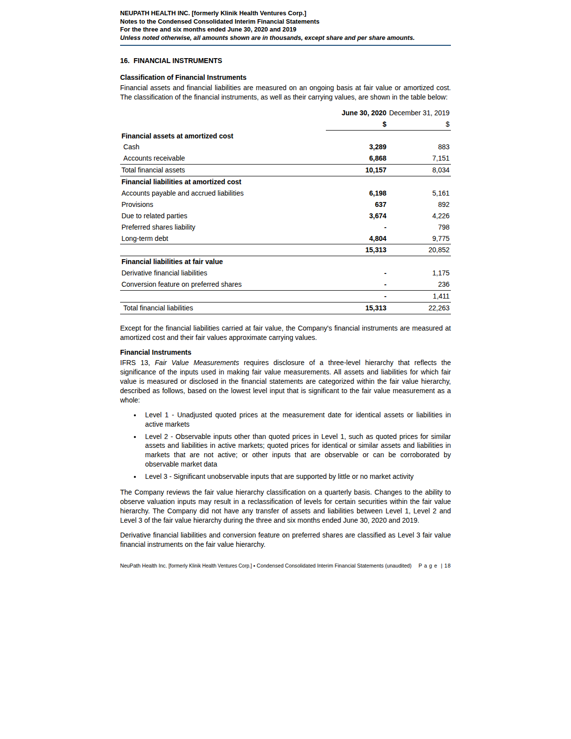NEUPATH HEALTH INC. [formerly Klinik Health Ventures Corp.]
Notes to the Condensed Consolidated Interim Financial Statements
For the three and six months ended June 30, 2020 and 2019
Unless noted otherwise, all amounts shown are in thousands, except share and per share amounts.
16. FINANCIAL INSTRUMENTS
Classification of Financial Instruments
Financial assets and financial liabilities are measured on an ongoing basis at fair value or amortized cost. The classification of the financial instruments, as well as their carrying values, are shown in the table below:
| | June 30, 2020 | December 31, 2019 |
| | $ | $ |
| Financial assets at amortized cost | | |
| Cash | 3,289 | 883 |
| Accounts receivable | 6,868 | 7,151 |
| Total financial assets | 10,157 | 8,034 |
| Financial liabilities at amortized cost | | |
| Accounts payable and accrued liabilities | 6,198 | 5,161 |
| Provisions | 637 | 892 |
| Due to related parties | 3,674 | 4,226 |
| Preferred shares liability | - | 798 |
| Long-term debt | 4,804 | 9,775 |
| | 15,313 | 20,852 |
| Financial liabilities at fair value | | |
| Derivative financial liabilities | - | 1,175 |
| Conversion feature on preferred shares | - | 236 |
| | - | 1,411 |
| Total financial liabilities | 15,313 | 22,263 |
Except for the financial liabilities carried at fair value, the Company's financial instruments are measured at amortized cost and their fair values approximate carrying values.
Financial Instruments
IFRS 13, Fair Value Measurements requires disclosure of a three-level hierarchy that reflects the significance of the inputs used in making fair value measurements. All assets and liabilities for which fair value is measured or disclosed in the financial statements are categorized within the fair value hierarchy, described as follows, based on the lowest level input that is significant to the fair value measurement as a whole:
Level 1 - Unadjusted quoted prices at the measurement date for identical assets or liabilities in active markets
Level 2 - Observable inputs other than quoted prices in Level 1, such as quoted prices for similar assets and liabilities in active markets; quoted prices for identical or similar assets and liabilities in markets that are not active; or other inputs that are observable or can be corroborated by observable market data
Level 3 - Significant unobservable inputs that are supported by little or no market activity
The Company reviews the fair value hierarchy classification on a quarterly basis. Changes to the ability to observe valuation inputs may result in a reclassification of levels for certain securities within the fair value hierarchy. The Company did not have any transfer of assets and liabilities between Level 1, Level 2 and Level 3 of the fair value hierarchy during the three and six months ended June 30, 2020 and 2019.
Derivative financial liabilities and conversion feature on preferred shares are classified as Level 3 fair value financial instruments on the fair value hierarchy.
NeuPath Health Inc. [formerly Klinik Health Ventures Corp.] ▪ Condensed Consolidated Interim Financial Statements (unaudited) P a g e | 18